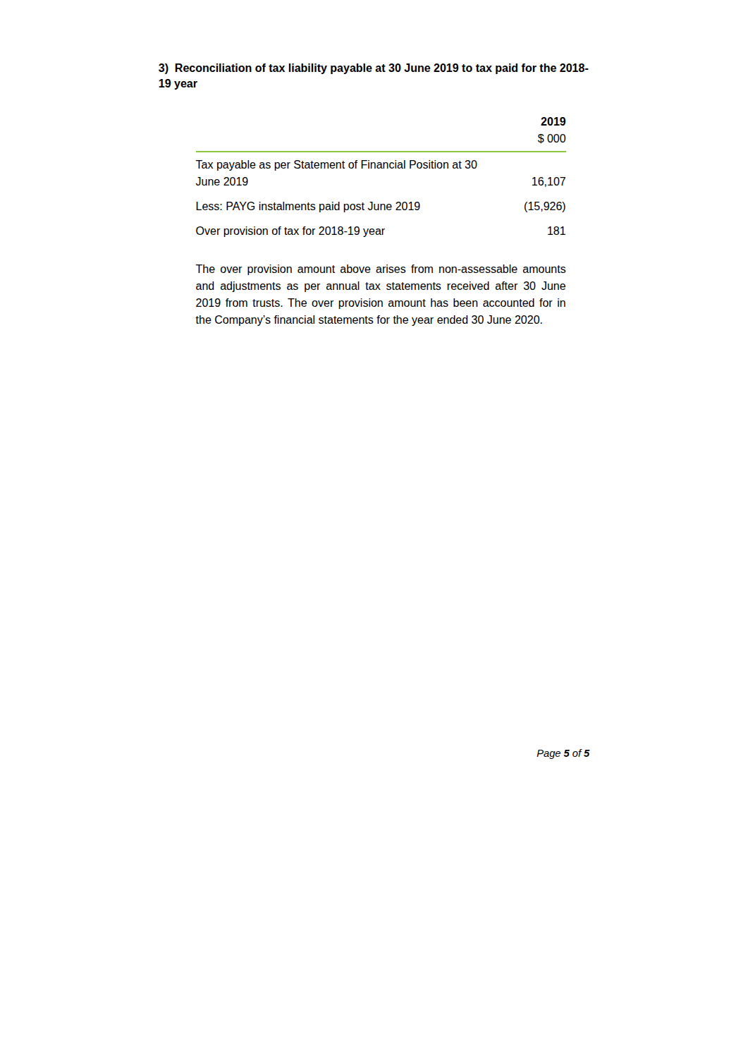3) Reconciliation of tax liability payable at 30 June 2019 to tax paid for the 2018-19 year
| | 2019 |
| | $ 000 |
| Tax payable as per Statement of Financial Position at 30 June 2019 | 16,107 |
| Less: PAYG instalments paid post June 2019 | (15,926) |
| Over provision of tax for 2018-19 year | 181 |
The over provision amount above arises from non-assessable amounts and adjustments as per annual tax statements received after 30 June 2019 from trusts. The over provision amount has been accounted for in the Company’s financial statements for the year ended 30 June 2020.
Page 5 of 5